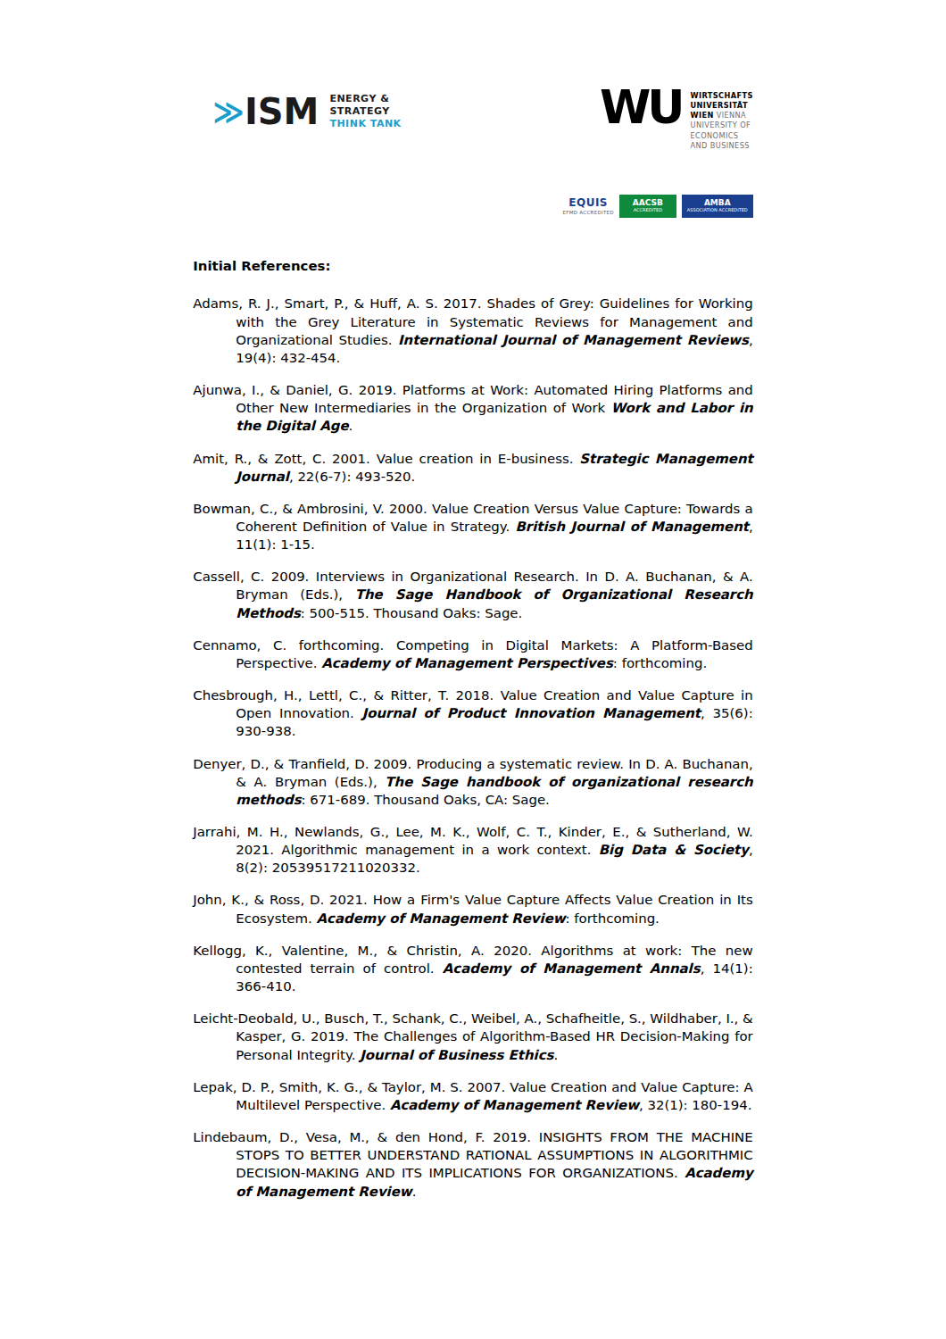≫ISM
ENERGY &
STRATEGY
THINK TANK
WU
Wirtschafts
Universität
Wien Vienna
University of
Economics
and Business
EQUISEFMD ACCREDITED
AACSBACCREDITED
AMBAASSOCIATION ACCREDITED
Initial References:
Adams, R. J., Smart, P., & Huff, A. S. 2017. Shades of Grey: Guidelines for Working with the Grey Literature in Systematic Reviews for Management and Organizational Studies. International Journal of Management Reviews, 19(4): 432-454.
Ajunwa, I., & Daniel, G. 2019. Platforms at Work: Automated Hiring Platforms and Other New Intermediaries in the Organization of Work Work and Labor in the Digital Age.
Amit, R., & Zott, C. 2001. Value creation in E-business. Strategic Management Journal, 22(6-7): 493-520.
Bowman, C., & Ambrosini, V. 2000. Value Creation Versus Value Capture: Towards a Coherent Definition of Value in Strategy. British Journal of Management, 11(1): 1-15.
Cassell, C. 2009. Interviews in Organizational Research. In D. A. Buchanan, & A. Bryman (Eds.), The Sage Handbook of Organizational Research Methods: 500-515. Thousand Oaks: Sage.
Cennamo, C. forthcoming. Competing in Digital Markets: A Platform-Based Perspective. Academy of Management Perspectives: forthcoming.
Chesbrough, H., Lettl, C., & Ritter, T. 2018. Value Creation and Value Capture in Open Innovation. Journal of Product Innovation Management, 35(6): 930-938.
Denyer, D., & Tranfield, D. 2009. Producing a systematic review. In D. A. Buchanan, & A. Bryman (Eds.), The Sage handbook of organizational research methods: 671-689. Thousand Oaks, CA: Sage.
Jarrahi, M. H., Newlands, G., Lee, M. K., Wolf, C. T., Kinder, E., & Sutherland, W. 2021. Algorithmic management in a work context. Big Data & Society, 8(2): 20539517211020332.
John, K., & Ross, D. 2021. How a Firm's Value Capture Affects Value Creation in Its Ecosystem. Academy of Management Review: forthcoming.
Kellogg, K., Valentine, M., & Christin, A. 2020. Algorithms at work: The new contested terrain of control. Academy of Management Annals, 14(1): 366-410.
Leicht-Deobald, U., Busch, T., Schank, C., Weibel, A., Schafheitle, S., Wildhaber, I., & Kasper, G. 2019. The Challenges of Algorithm-Based HR Decision-Making for Personal Integrity. Journal of Business Ethics.
Lepak, D. P., Smith, K. G., & Taylor, M. S. 2007. Value Creation and Value Capture: A Multilevel Perspective. Academy of Management Review, 32(1): 180-194.
Lindebaum, D., Vesa, M., & den Hond, F. 2019. INSIGHTS FROM THE MACHINE STOPS TO BETTER UNDERSTAND RATIONAL ASSUMPTIONS IN ALGORITHMIC DECISION-MAKING AND ITS IMPLICATIONS FOR ORGANIZATIONS. Academy of Management Review.